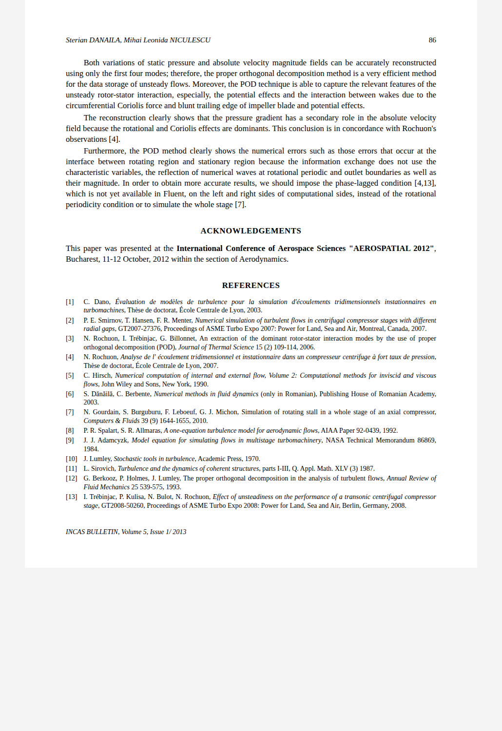Sterian DANAILA, Mihai Leonida NICULESCU 86
Both variations of static pressure and absolute velocity magnitude fields can be accurately reconstructed using only the first four modes; therefore, the proper orthogonal decomposition method is a very efficient method for the data storage of unsteady flows. Moreover, the POD technique is able to capture the relevant features of the unsteady rotor-stator interaction, especially, the potential effects and the interaction between wakes due to the circumferential Coriolis force and blunt trailing edge of impeller blade and potential effects.
The reconstruction clearly shows that the pressure gradient has a secondary role in the absolute velocity field because the rotational and Coriolis effects are dominants. This conclusion is in concordance with Rochuon's observations [4].
Furthermore, the POD method clearly shows the numerical errors such as those errors that occur at the interface between rotating region and stationary region because the information exchange does not use the characteristic variables, the reflection of numerical waves at rotational periodic and outlet boundaries as well as their magnitude. In order to obtain more accurate results, we should impose the phase-lagged condition [4,13], which is not yet available in Fluent, on the left and right sides of computational sides, instead of the rotational periodicity condition or to simulate the whole stage [7].
ACKNOWLEDGEMENTS
This paper was presented at the International Conference of Aerospace Sciences "AEROSPATIAL 2012", Bucharest, 11-12 October, 2012 within the section of Aerodynamics.
REFERENCES
[1] C. Dano, Évaluation de modèles de turbulence pour la simulation d'écoulements tridimensionnels instationnaires en turbomachines, Thèse de doctorat, École Centrale de Lyon, 2003.
[2] P. E. Smirnov, T. Hansen, F. R. Menter, Numerical simulation of turbulent flows in centrifugal compressor stages with different radial gaps, GT2007-27376, Proceedings of ASME Turbo Expo 2007: Power for Land, Sea and Air, Montreal, Canada, 2007.
[3] N. Rochuon, I. Trébinjac, G. Billonnet, An extraction of the dominant rotor-stator interaction modes by the use of proper orthogonal decomposition (POD), Journal of Thermal Science 15 (2) 109-114, 2006.
[4] N. Rochuon, Analyse de l' écoulement tridimensionnel et instationnaire dans un compresseur centrifuge à fort taux de pression, Thèse de doctorat, École Centrale de Lyon, 2007.
[5] C. Hirsch, Numerical computation of internal and external flow, Volume 2: Computational methods for inviscid and viscous flows, John Wiley and Sons, New York, 1990.
[6] S. Dănăilă, C. Berbente, Numerical methods in fluid dynamics (only in Romanian), Publishing House of Romanian Academy, 2003.
[7] N. Gourdain, S. Burguburu, F. Leboeuf, G. J. Michon, Simulation of rotating stall in a whole stage of an axial compressor, Computers & Fluids 39 (9) 1644-1655, 2010.
[8] P. R. Spalart, S. R. Allmaras, A one-equation turbulence model for aerodynamic flows, AIAA Paper 92-0439, 1992.
[9] J. J. Adamcyzk, Model equation for simulating flows in multistage turbomachinery, NASA Technical Memorandum 86869, 1984.
[10] J. Lumley, Stochastic tools in turbulence, Academic Press, 1970.
[11] L. Sirovich, Turbulence and the dynamics of coherent structures, parts I-III, Q. Appl. Math. XLV (3) 1987.
[12] G. Berkooz, P. Holmes, J. Lumley, The proper orthogonal decomposition in the analysis of turbulent flows, Annual Review of Fluid Mechanics 25 539-575, 1993.
[13] I. Trébinjac, P. Kulisa, N. Bulot, N. Rochuon, Effect of unsteadiness on the performance of a transonic centrifugal compressor stage, GT2008-50260, Proceedings of ASME Turbo Expo 2008: Power for Land, Sea and Air, Berlin, Germany, 2008.
INCAS BULLETIN, Volume 5, Issue 1/ 2013